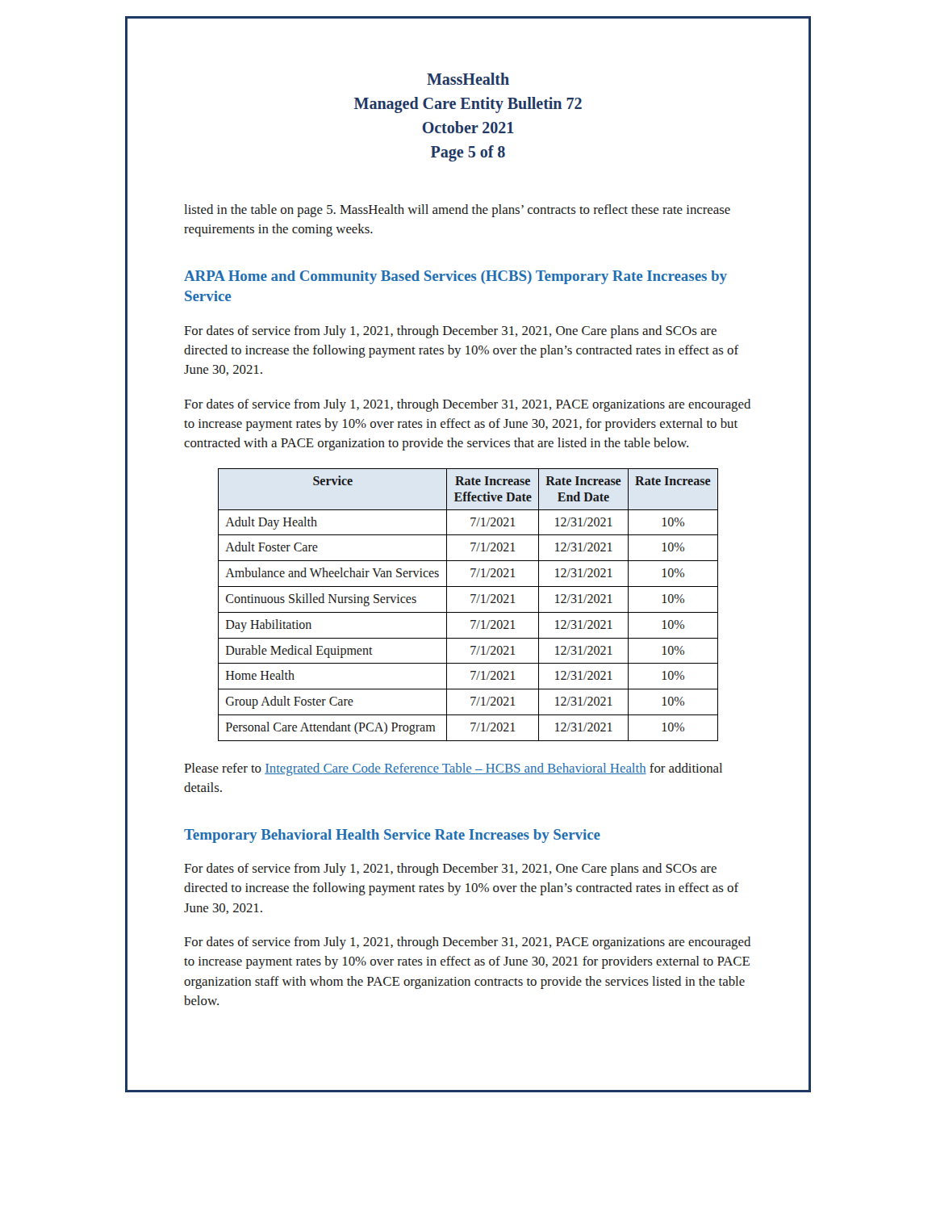MassHealth
Managed Care Entity Bulletin 72
October 2021
Page 5 of 8
listed in the table on page 5. MassHealth will amend the plans’ contracts to reflect these rate increase requirements in the coming weeks.
ARPA Home and Community Based Services (HCBS) Temporary Rate Increases by Service
For dates of service from July 1, 2021, through December 31, 2021, One Care plans and SCOs are directed to increase the following payment rates by 10% over the plan’s contracted rates in effect as of June 30, 2021.
For dates of service from July 1, 2021, through December 31, 2021, PACE organizations are encouraged to increase payment rates by 10% over rates in effect as of June 30, 2021, for providers external to but contracted with a PACE organization to provide the services that are listed in the table below.
| Service | Rate Increase Effective Date | Rate Increase End Date | Rate Increase |
| --- | --- | --- | --- |
| Adult Day Health | 7/1/2021 | 12/31/2021 | 10% |
| Adult Foster Care | 7/1/2021 | 12/31/2021 | 10% |
| Ambulance and Wheelchair Van Services | 7/1/2021 | 12/31/2021 | 10% |
| Continuous Skilled Nursing Services | 7/1/2021 | 12/31/2021 | 10% |
| Day Habilitation | 7/1/2021 | 12/31/2021 | 10% |
| Durable Medical Equipment | 7/1/2021 | 12/31/2021 | 10% |
| Home Health | 7/1/2021 | 12/31/2021 | 10% |
| Group Adult Foster Care | 7/1/2021 | 12/31/2021 | 10% |
| Personal Care Attendant (PCA) Program | 7/1/2021 | 12/31/2021 | 10% |
Please refer to Integrated Care Code Reference Table – HCBS and Behavioral Health for additional details.
Temporary Behavioral Health Service Rate Increases by Service
For dates of service from July 1, 2021, through December 31, 2021, One Care plans and SCOs are directed to increase the following payment rates by 10% over the plan’s contracted rates in effect as of June 30, 2021.
For dates of service from July 1, 2021, through December 31, 2021, PACE organizations are encouraged to increase payment rates by 10% over rates in effect as of June 30, 2021 for providers external to PACE organization staff with whom the PACE organization contracts to provide the services listed in the table below.